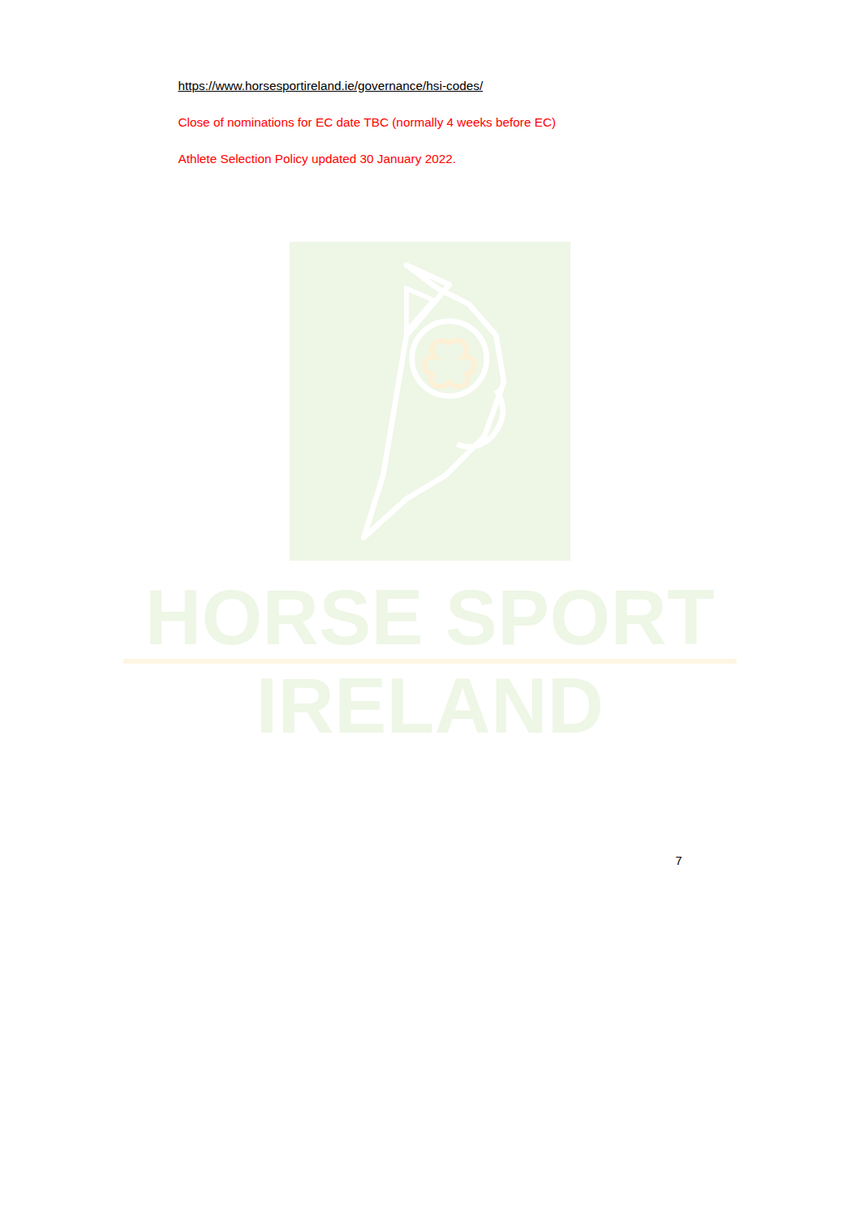https://www.horsesportireland.ie/governance/hsi-codes/
Close of nominations for EC date TBC (normally 4 weeks before EC)
Athlete Selection Policy updated 30 January 2022.
HORSE SPORT
IRELAND
7